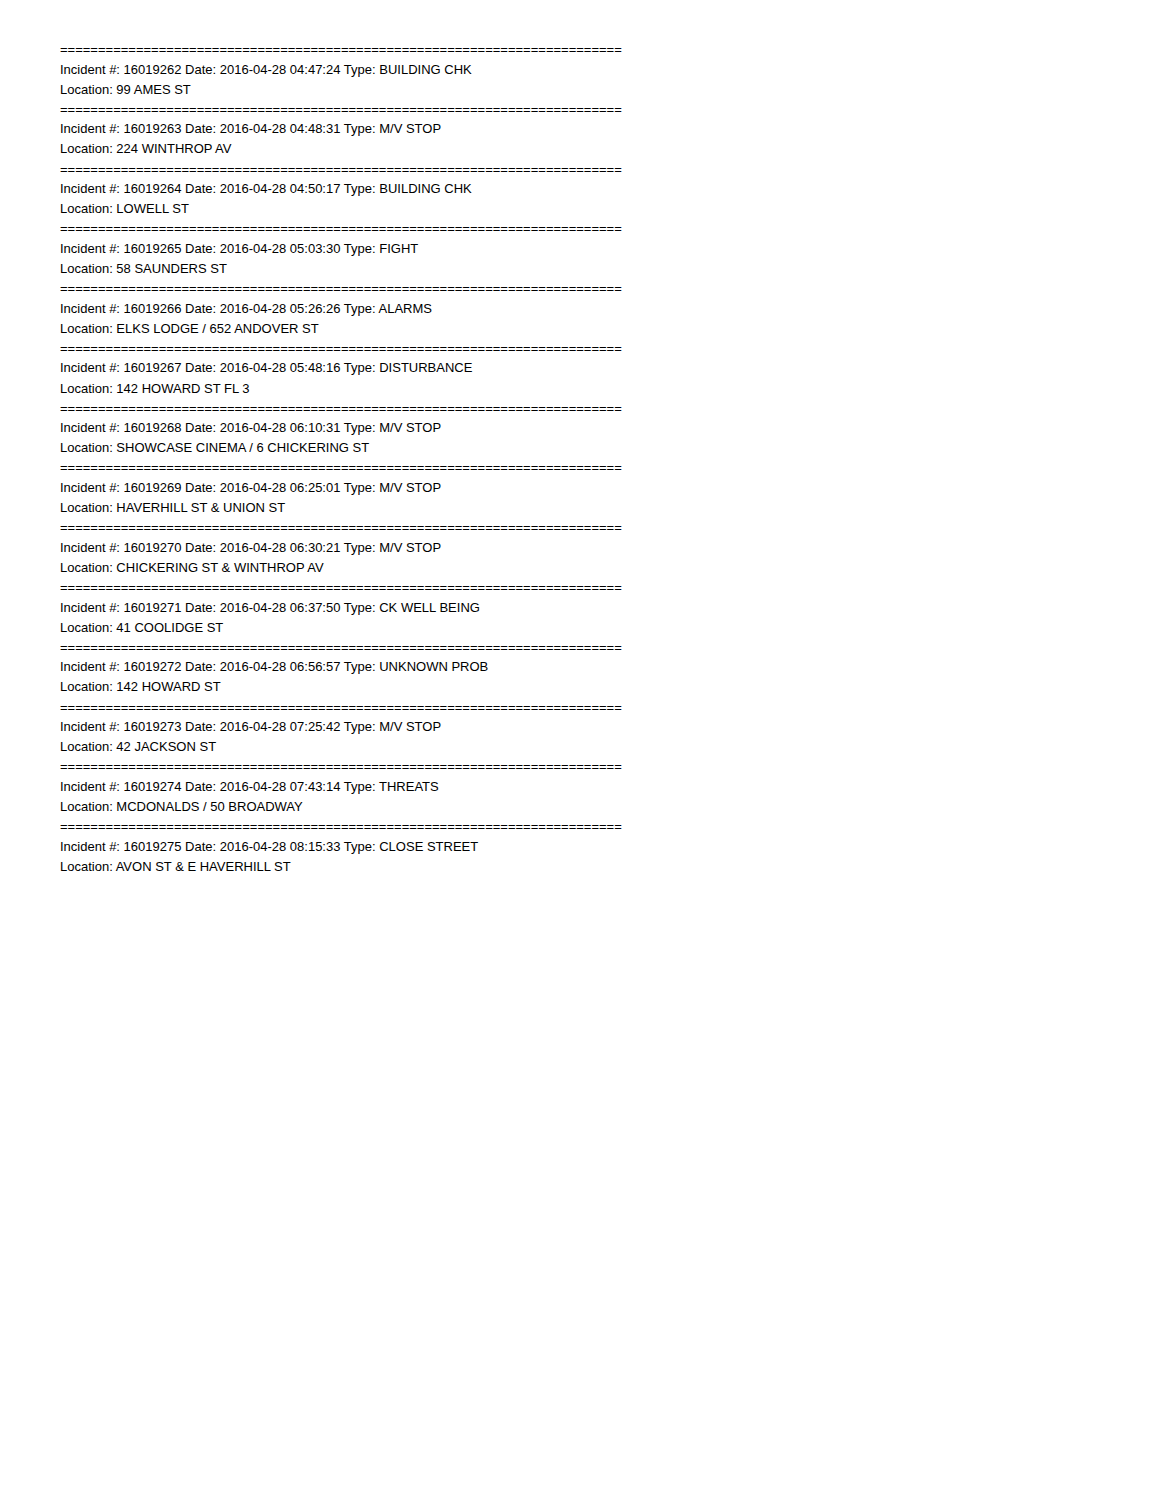==========================================================================
Incident #: 16019262 Date: 2016-04-28 04:47:24 Type: BUILDING CHK
Location: 99 AMES ST
==========================================================================
Incident #: 16019263 Date: 2016-04-28 04:48:31 Type: M/V STOP
Location: 224 WINTHROP AV
==========================================================================
Incident #: 16019264 Date: 2016-04-28 04:50:17 Type: BUILDING CHK
Location: LOWELL ST
==========================================================================
Incident #: 16019265 Date: 2016-04-28 05:03:30 Type: FIGHT
Location: 58 SAUNDERS ST
==========================================================================
Incident #: 16019266 Date: 2016-04-28 05:26:26 Type: ALARMS
Location: ELKS LODGE / 652 ANDOVER ST
==========================================================================
Incident #: 16019267 Date: 2016-04-28 05:48:16 Type: DISTURBANCE
Location: 142 HOWARD ST FL 3
==========================================================================
Incident #: 16019268 Date: 2016-04-28 06:10:31 Type: M/V STOP
Location: SHOWCASE CINEMA / 6 CHICKERING ST
==========================================================================
Incident #: 16019269 Date: 2016-04-28 06:25:01 Type: M/V STOP
Location: HAVERHILL ST & UNION ST
==========================================================================
Incident #: 16019270 Date: 2016-04-28 06:30:21 Type: M/V STOP
Location: CHICKERING ST & WINTHROP AV
==========================================================================
Incident #: 16019271 Date: 2016-04-28 06:37:50 Type: CK WELL BEING
Location: 41 COOLIDGE ST
==========================================================================
Incident #: 16019272 Date: 2016-04-28 06:56:57 Type: UNKNOWN PROB
Location: 142 HOWARD ST
==========================================================================
Incident #: 16019273 Date: 2016-04-28 07:25:42 Type: M/V STOP
Location: 42 JACKSON ST
==========================================================================
Incident #: 16019274 Date: 2016-04-28 07:43:14 Type: THREATS
Location: MCDONALDS / 50 BROADWAY
==========================================================================
Incident #: 16019275 Date: 2016-04-28 08:15:33 Type: CLOSE STREET
Location: AVON ST & E HAVERHILL ST